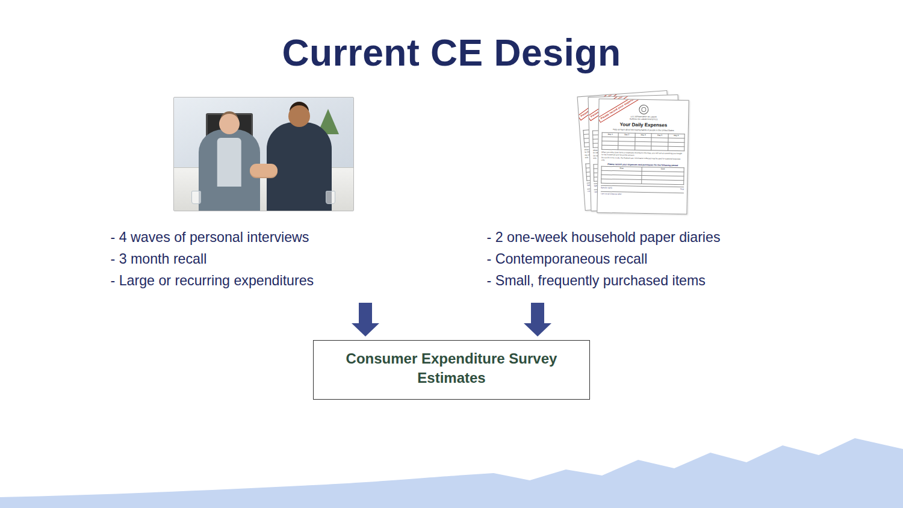Current CE Design
- 4 waves of personal interviews
- 3 month recall
- Large or recurring expenditures
Please record your expenses
U.S. DEPARTMENT OF LABOR
BUREAU OF LABOR STATISTICS
Your Daily Expenses
Help us learn about the buying habits of people in the United States
| Day 1 | Day 2 | Day 3 | Day 4 | Day 5 |
| --- | --- | --- | --- | --- |
When you write down items or expenses recorded in this diary, you will look at something you bought for the household and record the amount.
Do not fill in U.S. Code, the Federal Law. Information collected may be used for statistical purposes only.
Please record your expenses and purchases for the following period
| Item | Cost |
| --- | --- |
Specific name Total
I am not an expense taker
Please record your expenses
U.S. DEPARTMENT OF LABOR
BUREAU OF LABOR STATISTICS
Your Daily Expenses
Help us learn about the buying habits of people in the United States
| Day 1 | Day 2 | Day 3 | Day 4 | Day 5 |
| --- | --- | --- | --- | --- |
When you write down items or expenses recorded in this diary, you will look at something you bought for the household and record the amount.
Do not fill in U.S. Code, the Federal Law. Information collected may be used for statistical purposes only.
Please record your expenses and purchases for the following period
| Item | Cost |
| --- | --- |
Specific name Total
I am not an expense taker
Please record your expenses
U.S. DEPARTMENT OF LABOR
BUREAU OF LABOR STATISTICS
Your Daily Expenses
Help us learn about the buying habits of people in the United States
| Day 1 | Day 2 | Day 3 | Day 4 | Day 5 |
| --- | --- | --- | --- | --- |
When you write down items or expenses recorded in this diary, you will look at something you bought for the household and record the amount.
Do not fill in U.S. Code, the Federal Law. Information collected may be used for statistical purposes only.
Please record your expenses and purchases for the following period
| Item | Cost |
| --- | --- |
Specific name Total
I am not an expense taker
- 2 one-week household paper diaries
- Contemporaneous recall
- Small, frequently purchased items
Consumer Expenditure Survey
Estimates